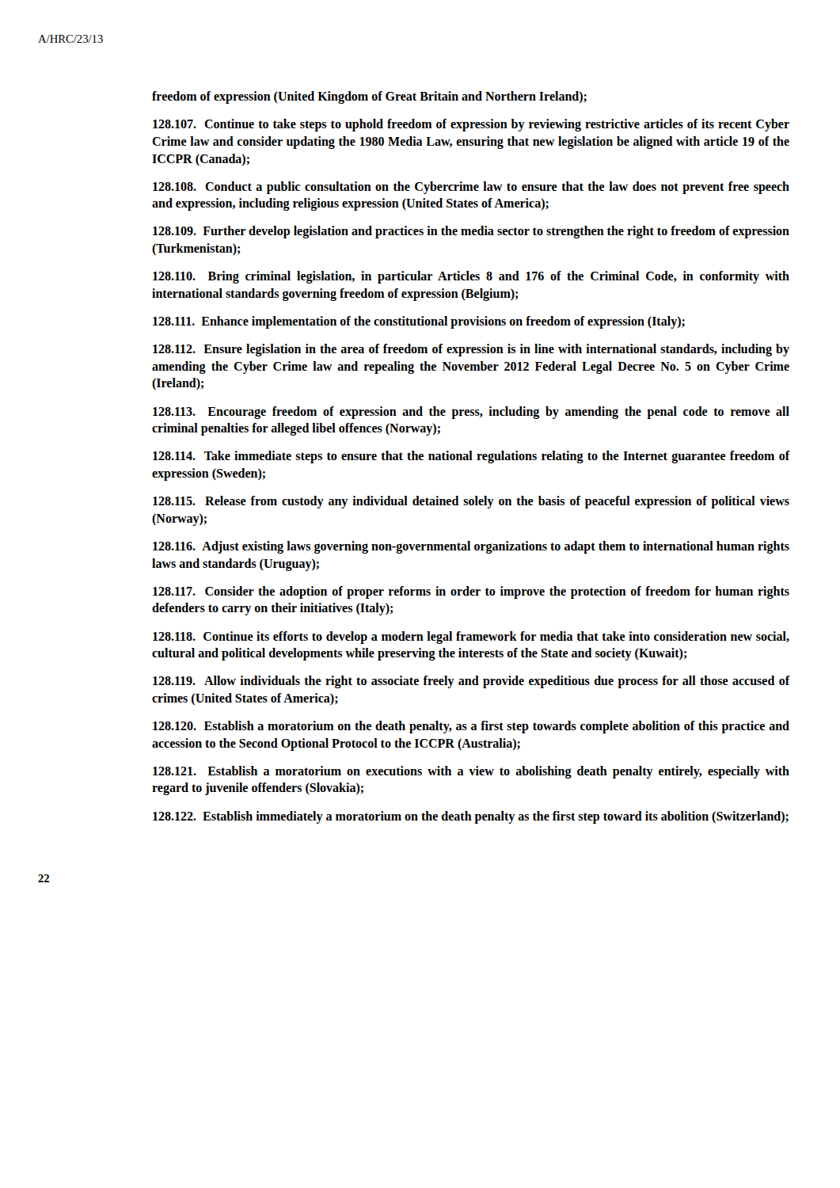A/HRC/23/13
freedom of expression (United Kingdom of Great Britain and Northern Ireland);
128.107. Continue to take steps to uphold freedom of expression by reviewing restrictive articles of its recent Cyber Crime law and consider updating the 1980 Media Law, ensuring that new legislation be aligned with article 19 of the ICCPR (Canada);
128.108. Conduct a public consultation on the Cybercrime law to ensure that the law does not prevent free speech and expression, including religious expression (United States of America);
128.109. Further develop legislation and practices in the media sector to strengthen the right to freedom of expression (Turkmenistan);
128.110. Bring criminal legislation, in particular Articles 8 and 176 of the Criminal Code, in conformity with international standards governing freedom of expression (Belgium);
128.111. Enhance implementation of the constitutional provisions on freedom of expression (Italy);
128.112. Ensure legislation in the area of freedom of expression is in line with international standards, including by amending the Cyber Crime law and repealing the November 2012 Federal Legal Decree No. 5 on Cyber Crime (Ireland);
128.113. Encourage freedom of expression and the press, including by amending the penal code to remove all criminal penalties for alleged libel offences (Norway);
128.114. Take immediate steps to ensure that the national regulations relating to the Internet guarantee freedom of expression (Sweden);
128.115. Release from custody any individual detained solely on the basis of peaceful expression of political views (Norway);
128.116. Adjust existing laws governing non-governmental organizations to adapt them to international human rights laws and standards (Uruguay);
128.117. Consider the adoption of proper reforms in order to improve the protection of freedom for human rights defenders to carry on their initiatives (Italy);
128.118. Continue its efforts to develop a modern legal framework for media that take into consideration new social, cultural and political developments while preserving the interests of the State and society (Kuwait);
128.119. Allow individuals the right to associate freely and provide expeditious due process for all those accused of crimes (United States of America);
128.120. Establish a moratorium on the death penalty, as a first step towards complete abolition of this practice and accession to the Second Optional Protocol to the ICCPR (Australia);
128.121. Establish a moratorium on executions with a view to abolishing death penalty entirely, especially with regard to juvenile offenders (Slovakia);
128.122. Establish immediately a moratorium on the death penalty as the first step toward its abolition (Switzerland);
22